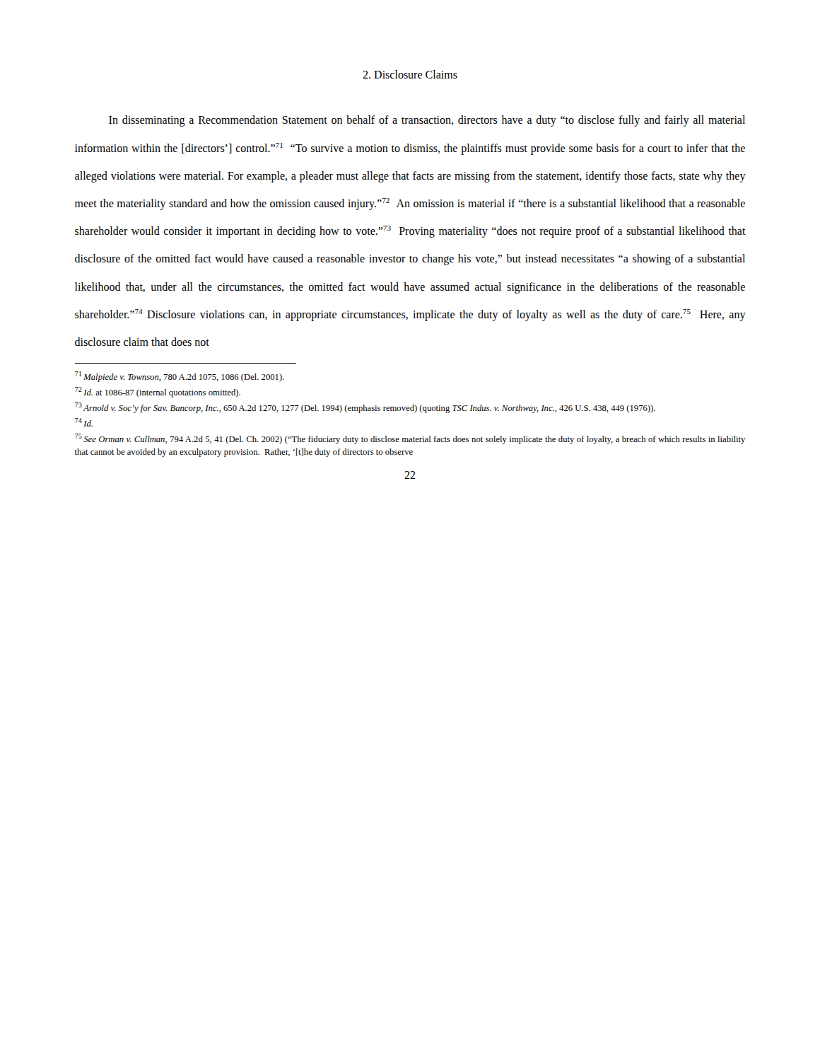2. Disclosure Claims
In disseminating a Recommendation Statement on behalf of a transaction, directors have a duty “to disclose fully and fairly all material information within the [directors’] control.”71 “To survive a motion to dismiss, the plaintiffs must provide some basis for a court to infer that the alleged violations were material. For example, a pleader must allege that facts are missing from the statement, identify those facts, state why they meet the materiality standard and how the omission caused injury.”72 An omission is material if “there is a substantial likelihood that a reasonable shareholder would consider it important in deciding how to vote.”73 Proving materiality “does not require proof of a substantial likelihood that disclosure of the omitted fact would have caused a reasonable investor to change his vote,” but instead necessitates “a showing of a substantial likelihood that, under all the circumstances, the omitted fact would have assumed actual significance in the deliberations of the reasonable shareholder.”74 Disclosure violations can, in appropriate circumstances, implicate the duty of loyalty as well as the duty of care.75 Here, any disclosure claim that does not
71 Malpiede v. Townson, 780 A.2d 1075, 1086 (Del. 2001).
72 Id. at 1086-87 (internal quotations omitted).
73 Arnold v. Soc’y for Sav. Bancorp, Inc., 650 A.2d 1270, 1277 (Del. 1994) (emphasis removed) (quoting TSC Indus. v. Northway, Inc., 426 U.S. 438, 449 (1976)).
74 Id.
75 See Orman v. Cullman, 794 A.2d 5, 41 (Del. Ch. 2002) (“The fiduciary duty to disclose material facts does not solely implicate the duty of loyalty, a breach of which results in liability that cannot be avoided by an exculpatory provision. Rather, ‘[t]he duty of directors to observe
22